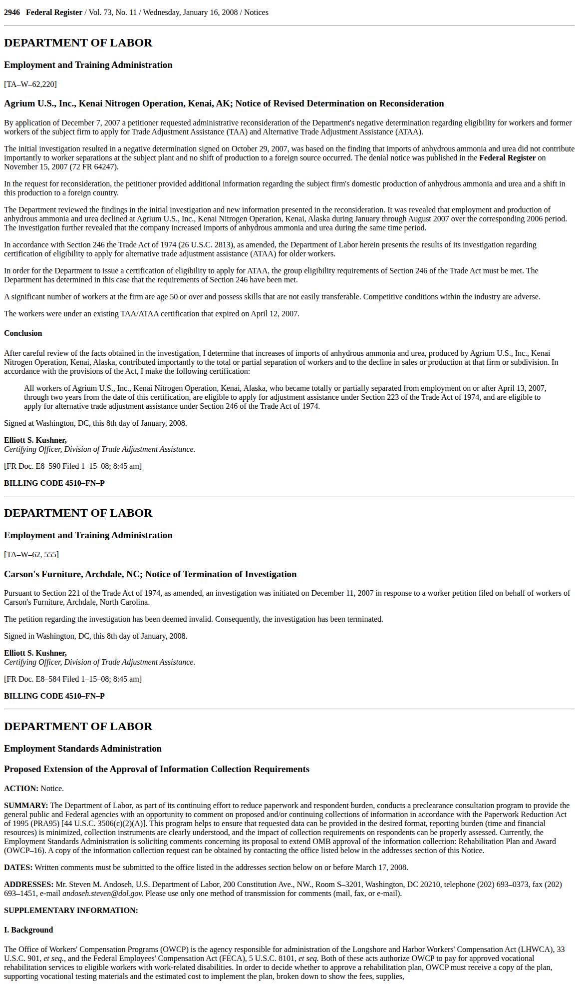2946 Federal Register / Vol. 73, No. 11 / Wednesday, January 16, 2008 / Notices
DEPARTMENT OF LABOR
Employment and Training Administration
[TA–W–62,220]
Agrium U.S., Inc., Kenai Nitrogen Operation, Kenai, AK; Notice of Revised Determination on Reconsideration
By application of December 7, 2007 a petitioner requested administrative reconsideration of the Department's negative determination regarding eligibility for workers and former workers of the subject firm to apply for Trade Adjustment Assistance (TAA) and Alternative Trade Adjustment Assistance (ATAA).
The initial investigation resulted in a negative determination signed on October 29, 2007, was based on the finding that imports of anhydrous ammonia and urea did not contribute importantly to worker separations at the subject plant and no shift of production to a foreign source occurred. The denial notice was published in the Federal Register on November 15, 2007 (72 FR 64247).
In the request for reconsideration, the petitioner provided additional information regarding the subject firm's domestic production of anhydrous ammonia and urea and a shift in this production to a foreign country.
The Department reviewed the findings in the initial investigation and new information presented in the reconsideration. It was revealed that employment and production of anhydrous ammonia and urea declined at Agrium U.S., Inc., Kenai Nitrogen Operation, Kenai, Alaska during January through August 2007 over the corresponding 2006 period. The investigation further revealed that the company increased imports of anhydrous ammonia and urea during the same time period.
In accordance with Section 246 the Trade Act of 1974 (26 U.S.C. 2813), as amended, the Department of Labor herein presents the results of its investigation regarding certification of eligibility to apply for alternative trade adjustment assistance (ATAA) for older workers.
In order for the Department to issue a certification of eligibility to apply for ATAA, the group eligibility requirements of Section 246 of the Trade Act must be met. The Department has determined in this case that the requirements of Section 246 have been met.
A significant number of workers at the firm are age 50 or over and possess skills that are not easily transferable. Competitive conditions within the industry are adverse.
The workers were under an existing TAA/ATAA certification that expired on April 12, 2007.
Conclusion
After careful review of the facts obtained in the investigation, I determine that increases of imports of anhydrous ammonia and urea, produced by Agrium U.S., Inc., Kenai Nitrogen Operation, Kenai, Alaska, contributed importantly to the total or partial separation of workers and to the decline in sales or production at that firm or subdivision. In accordance with the provisions of the Act, I make the following certification:
All workers of Agrium U.S., Inc., Kenai Nitrogen Operation, Kenai, Alaska, who became totally or partially separated from employment on or after April 13, 2007, through two years from the date of this certification, are eligible to apply for adjustment assistance under Section 223 of the Trade Act of 1974, and are eligible to apply for alternative trade adjustment assistance under Section 246 of the Trade Act of 1974.
Signed at Washington, DC, this 8th day of January, 2008.
Elliott S. Kushner,
Certifying Officer, Division of Trade Adjustment Assistance.
[FR Doc. E8–590 Filed 1–15–08; 8:45 am]
BILLING CODE 4510–FN–P
DEPARTMENT OF LABOR
Employment and Training Administration
[TA–W–62, 555]
Carson's Furniture, Archdale, NC; Notice of Termination of Investigation
Pursuant to Section 221 of the Trade Act of 1974, as amended, an investigation was initiated on December 11, 2007 in response to a worker petition filed on behalf of workers of Carson's Furniture, Archdale, North Carolina.
The petition regarding the investigation has been deemed invalid. Consequently, the investigation has been terminated.
Signed in Washington, DC, this 8th day of January, 2008.
Elliott S. Kushner,
Certifying Officer, Division of Trade Adjustment Assistance.
[FR Doc. E8–584 Filed 1–15–08; 8:45 am]
BILLING CODE 4510–FN–P
DEPARTMENT OF LABOR
Employment Standards Administration
Proposed Extension of the Approval of Information Collection Requirements
ACTION: Notice.
SUMMARY: The Department of Labor, as part of its continuing effort to reduce paperwork and respondent burden, conducts a preclearance consultation program to provide the general public and Federal agencies with an opportunity to comment on proposed and/or continuing collections of information in accordance with the Paperwork Reduction Act of 1995 (PRA95) [44 U.S.C. 3506(c)(2)(A)]. This program helps to ensure that requested data can be provided in the desired format, reporting burden (time and financial resources) is minimized, collection instruments are clearly understood, and the impact of collection requirements on respondents can be properly assessed. Currently, the Employment Standards Administration is soliciting comments concerning its proposal to extend OMB approval of the information collection: Rehabilitation Plan and Award (OWCP–16). A copy of the information collection request can be obtained by contacting the office listed below in the addresses section of this Notice.
DATES: Written comments must be submitted to the office listed in the addresses section below on or before March 17, 2008.
ADDRESSES: Mr. Steven M. Andoseh, U.S. Department of Labor, 200 Constitution Ave., NW., Room S–3201, Washington, DC 20210, telephone (202) 693–0373, fax (202) 693–1451, e-mail andoseh.steven@dol.gov. Please use only one method of transmission for comments (mail, fax, or e-mail).
SUPPLEMENTARY INFORMATION:
I. Background
The Office of Workers' Compensation Programs (OWCP) is the agency responsible for administration of the Longshore and Harbor Workers' Compensation Act (LHWCA), 33 U.S.C. 901, et seq., and the Federal Employees' Compensation Act (FECA), 5 U.S.C. 8101, et seq. Both of these acts authorize OWCP to pay for approved vocational rehabilitation services to eligible workers with work-related disabilities. In order to decide whether to approve a rehabilitation plan, OWCP must receive a copy of the plan, supporting vocational testing materials and the estimated cost to implement the plan, broken down to show the fees, supplies,